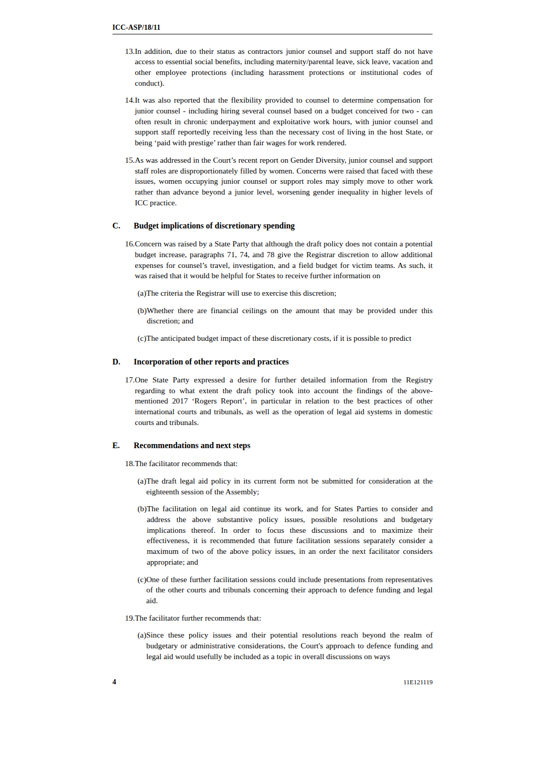ICC-ASP/18/11
13.
In addition, due to their status as contractors junior counsel and support staff do not have access to essential social benefits, including maternity/parental leave, sick leave, vacation and other employee protections (including harassment protections or institutional codes of conduct).
14.
It was also reported that the flexibility provided to counsel to determine compensation for junior counsel - including hiring several counsel based on a budget conceived for two - can often result in chronic underpayment and exploitative work hours, with junior counsel and support staff reportedly receiving less than the necessary cost of living in the host State, or being ‘paid with prestige’ rather than fair wages for work rendered.
15.
As was addressed in the Court’s recent report on Gender Diversity, junior counsel and support staff roles are disproportionately filled by women. Concerns were raised that faced with these issues, women occupying junior counsel or support roles may simply move to other work rather than advance beyond a junior level, worsening gender inequality in higher levels of ICC practice.
C. Budget implications of discretionary spending
16.
Concern was raised by a State Party that although the draft policy does not contain a potential budget increase, paragraphs 71, 74, and 78 give the Registrar discretion to allow additional expenses for counsel’s travel, investigation, and a field budget for victim teams. As such, it was raised that it would be helpful for States to receive further information on
(a)
The criteria the Registrar will use to exercise this discretion;
(b)
Whether there are financial ceilings on the amount that may be provided under this discretion; and
(c)
The anticipated budget impact of these discretionary costs, if it is possible to predict
D. Incorporation of other reports and practices
17.
One State Party expressed a desire for further detailed information from the Registry regarding to what extent the draft policy took into account the findings of the above-mentioned 2017 ‘Rogers Report’, in particular in relation to the best practices of other international courts and tribunals, as well as the operation of legal aid systems in domestic courts and tribunals.
E. Recommendations and next steps
18.
The facilitator recommends that:
(a)
The draft legal aid policy in its current form not be submitted for consideration at the eighteenth session of the Assembly;
(b)
The facilitation on legal aid continue its work, and for States Parties to consider and address the above substantive policy issues, possible resolutions and budgetary implications thereof. In order to focus these discussions and to maximize their effectiveness, it is recommended that future facilitation sessions separately consider a maximum of two of the above policy issues, in an order the next facilitator considers appropriate; and
(c)
One of these further facilitation sessions could include presentations from representatives of the other courts and tribunals concerning their approach to defence funding and legal aid.
19.
The facilitator further recommends that:
(a)
Since these policy issues and their potential resolutions reach beyond the realm of budgetary or administrative considerations, the Court's approach to defence funding and legal aid would usefully be included as a topic in overall discussions on ways
4
11E121119